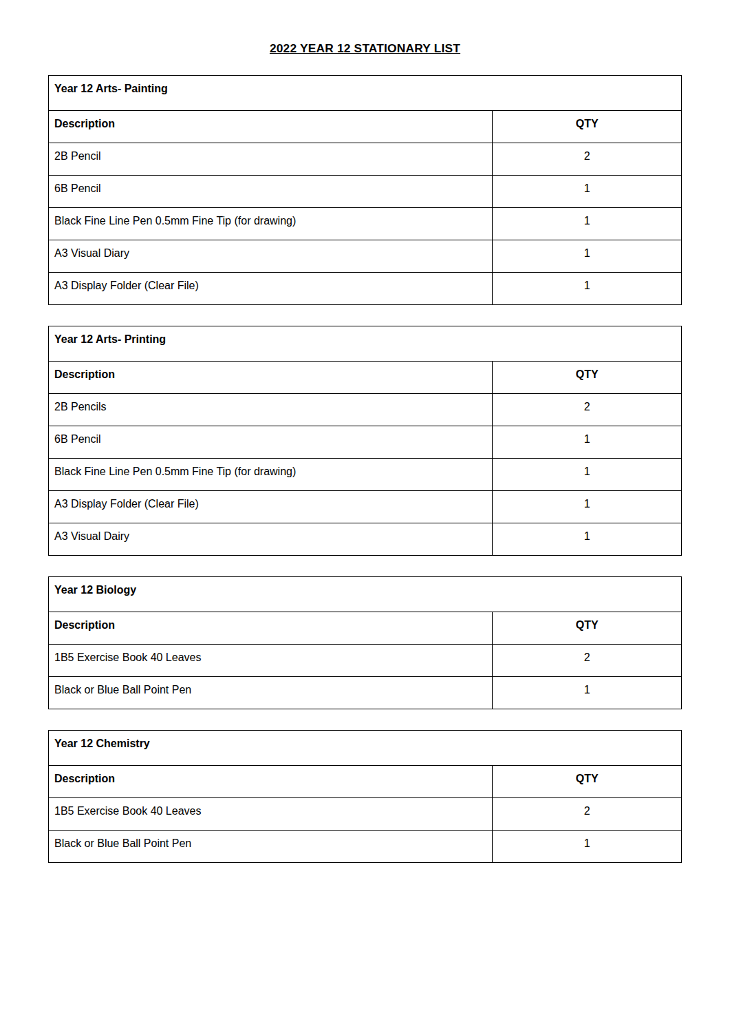2022 YEAR 12 STATIONARY LIST
Year 12 Arts- Painting
| Description | QTY |
| --- | --- |
| 2B Pencil | 2 |
| 6B Pencil | 1 |
| Black Fine Line Pen 0.5mm Fine Tip (for drawing) | 1 |
| A3 Visual Diary | 1 |
| A3 Display Folder (Clear File) | 1 |
Year 12 Arts- Printing
| Description | QTY |
| --- | --- |
| 2B Pencils | 2 |
| 6B Pencil | 1 |
| Black Fine Line Pen 0.5mm Fine Tip (for drawing) | 1 |
| A3 Display Folder (Clear File) | 1 |
| A3 Visual Dairy | 1 |
Year 12 Biology
| Description | QTY |
| --- | --- |
| 1B5 Exercise Book 40 Leaves | 2 |
| Black or Blue Ball Point Pen | 1 |
Year 12 Chemistry
| Description | QTY |
| --- | --- |
| 1B5 Exercise Book 40 Leaves | 2 |
| Black or Blue Ball Point Pen | 1 |